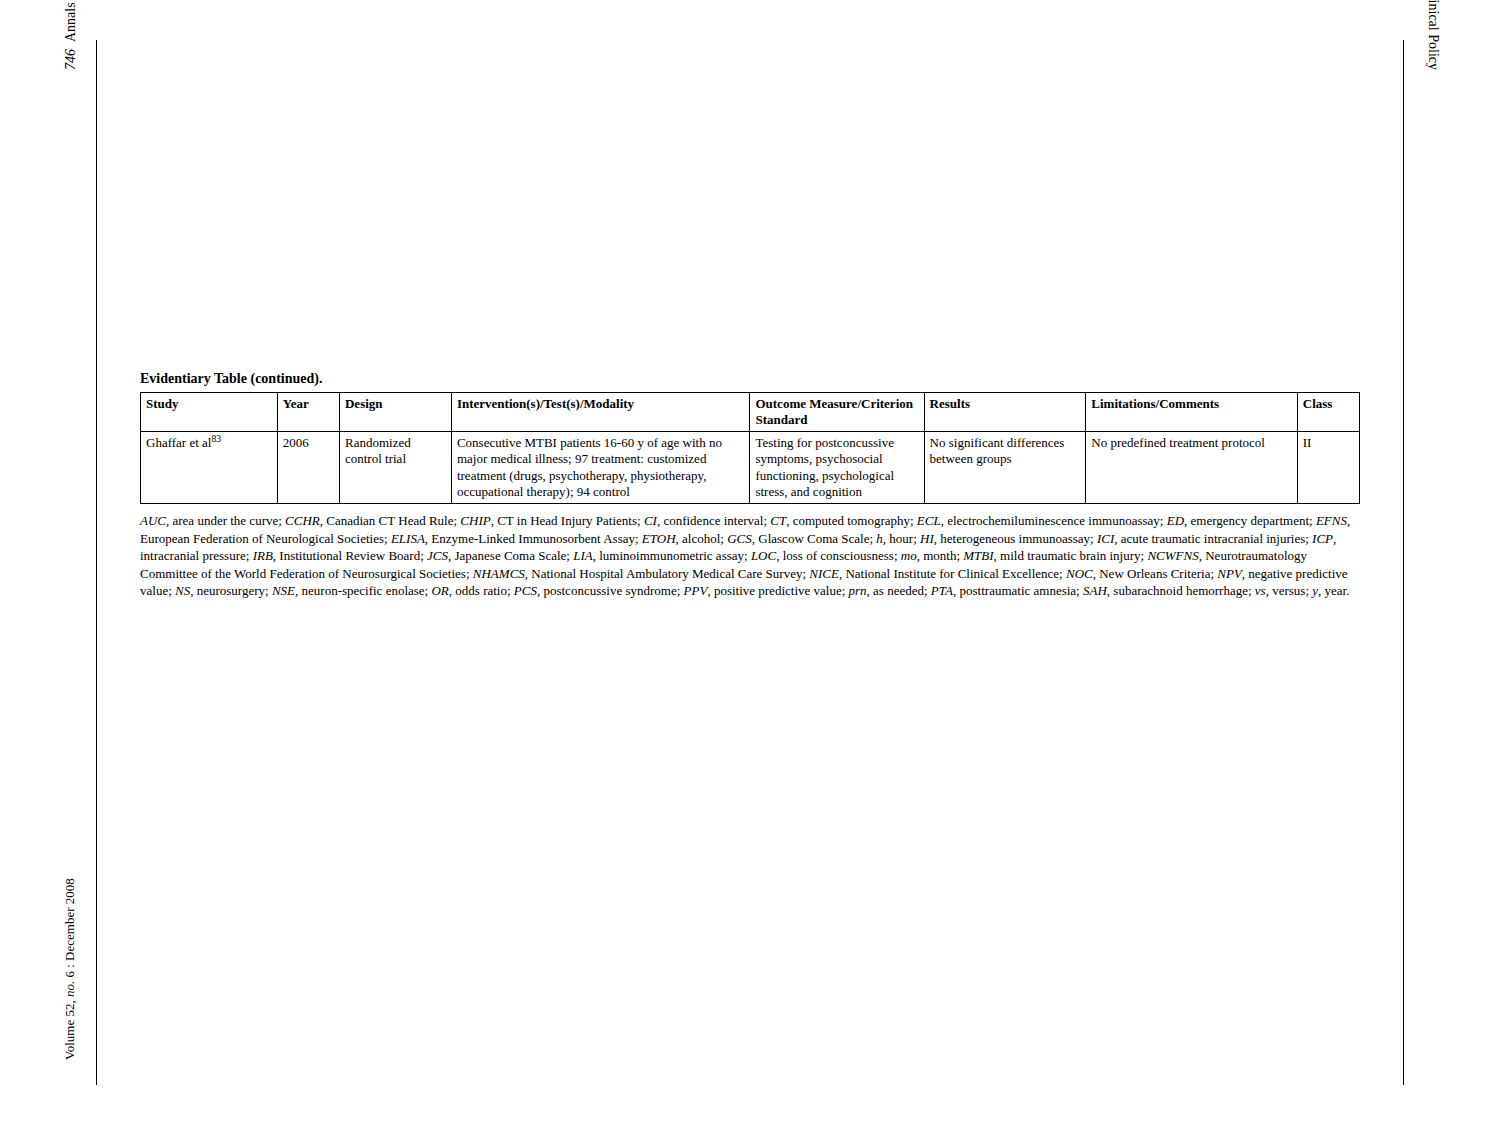746 Annals of Emergency Medicine
Volume 52, no. 6 : December 2008
Clinical Policy
Evidentiary Table (continued).
| Study | Year | Design | Intervention(s)/Test(s)/Modality | Outcome Measure/Criterion Standard | Results | Limitations/Comments | Class |
| --- | --- | --- | --- | --- | --- | --- | --- |
| Ghaffar et al 83 | 2006 | Randomized control trial | Consecutive MTBI patients 16-60 y of age with no major medical illness; 97 treatment: customized treatment (drugs, psychotherapy, physiotherapy, occupational therapy); 94 control | Testing for postconcussive symptoms, psychosocial functioning, psychological stress, and cognition | No significant differences between groups | No predefined treatment protocol | II |
AUC, area under the curve; CCHR, Canadian CT Head Rule; CHIP, CT in Head Injury Patients; CI, confidence interval; CT, computed tomography; ECL, electrochemiluminescence immunoassay; ED, emergency department; EFNS, European Federation of Neurological Societies; ELISA, Enzyme-Linked Immunosorbent Assay; ETOH, alcohol; GCS, Glascow Coma Scale; h, hour; HI, heterogeneous immunoassay; ICI, acute traumatic intracranial injuries; ICP, intracranial pressure; IRB, Institutional Review Board; JCS, Japanese Coma Scale; LIA, luminoimmunometric assay; LOC, loss of consciousness; mo, month; MTBI, mild traumatic brain injury; NCWFNS, Neurotraumatology Committee of the World Federation of Neurosurgical Societies; NHAMCS, National Hospital Ambulatory Medical Care Survey; NICE, National Institute for Clinical Excellence; NOC, New Orleans Criteria; NPV, negative predictive value; NS, neurosurgery; NSE, neuron-specific enolase; OR, odds ratio; PCS, postconcussive syndrome; PPV, positive predictive value; prn, as needed; PTA, posttraumatic amnesia; SAH, subarachnoid hemorrhage; vs, versus; y, year.